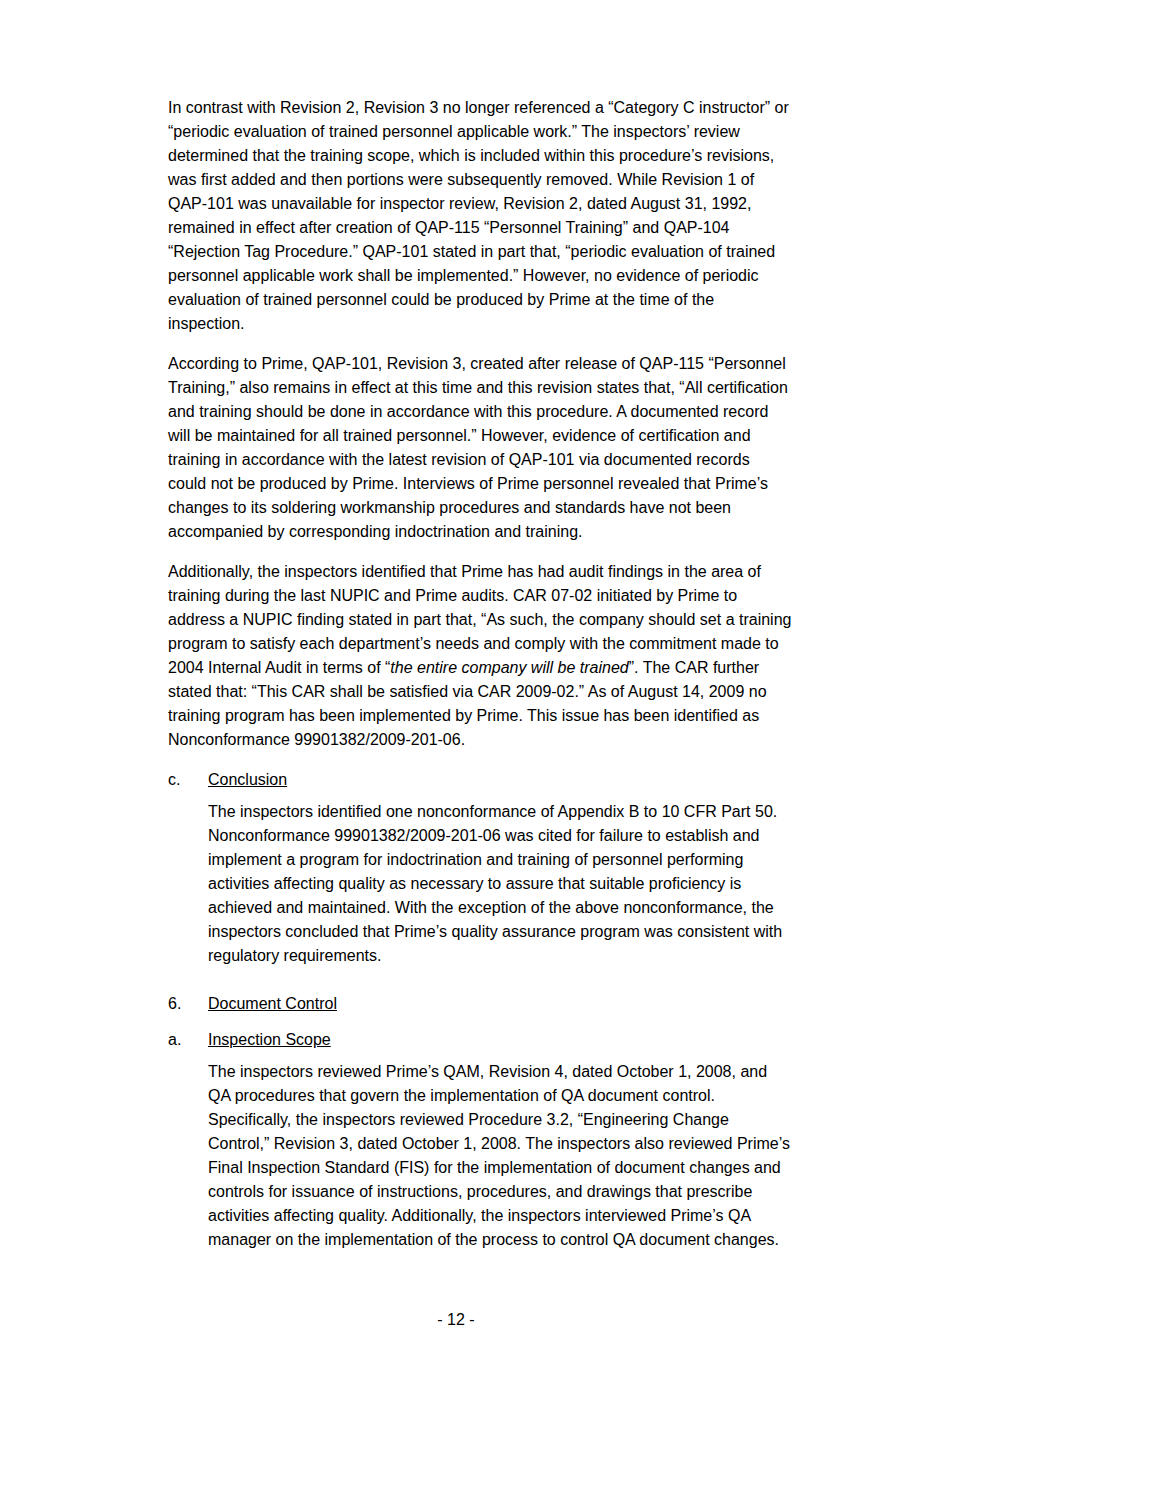In contrast with Revision 2, Revision 3 no longer referenced a “Category C instructor” or “periodic evaluation of trained personnel applicable work.” The inspectors’ review determined that the training scope, which is included within this procedure’s revisions, was first added and then portions were subsequently removed. While Revision 1 of QAP-101 was unavailable for inspector review, Revision 2, dated August 31, 1992, remained in effect after creation of QAP-115 “Personnel Training” and QAP-104 “Rejection Tag Procedure.” QAP-101 stated in part that, “periodic evaluation of trained personnel applicable work shall be implemented.” However, no evidence of periodic evaluation of trained personnel could be produced by Prime at the time of the inspection.
According to Prime, QAP-101, Revision 3, created after release of QAP-115 “Personnel Training,” also remains in effect at this time and this revision states that, “All certification and training should be done in accordance with this procedure. A documented record will be maintained for all trained personnel.” However, evidence of certification and training in accordance with the latest revision of QAP-101 via documented records could not be produced by Prime. Interviews of Prime personnel revealed that Prime’s changes to its soldering workmanship procedures and standards have not been accompanied by corresponding indoctrination and training.
Additionally, the inspectors identified that Prime has had audit findings in the area of training during the last NUPIC and Prime audits. CAR 07-02 initiated by Prime to address a NUPIC finding stated in part that, “As such, the company should set a training program to satisfy each department’s needs and comply with the commitment made to 2004 Internal Audit in terms of “the entire company will be trained”. The CAR further stated that: “This CAR shall be satisfied via CAR 2009-02.” As of August 14, 2009 no training program has been implemented by Prime. This issue has been identified as Nonconformance 99901382/2009-201-06.
c.
Conclusion
The inspectors identified one nonconformance of Appendix B to 10 CFR Part 50. Nonconformance 99901382/2009-201-06 was cited for failure to establish and implement a program for indoctrination and training of personnel performing activities affecting quality as necessary to assure that suitable proficiency is achieved and maintained. With the exception of the above nonconformance, the inspectors concluded that Prime’s quality assurance program was consistent with regulatory requirements.
6.
Document Control
a.
Inspection Scope
The inspectors reviewed Prime’s QAM, Revision 4, dated October 1, 2008, and QA procedures that govern the implementation of QA document control. Specifically, the inspectors reviewed Procedure 3.2, “Engineering Change Control,” Revision 3, dated October 1, 2008. The inspectors also reviewed Prime’s Final Inspection Standard (FIS) for the implementation of document changes and controls for issuance of instructions, procedures, and drawings that prescribe activities affecting quality. Additionally, the inspectors interviewed Prime’s QA manager on the implementation of the process to control QA document changes.
- 12 -